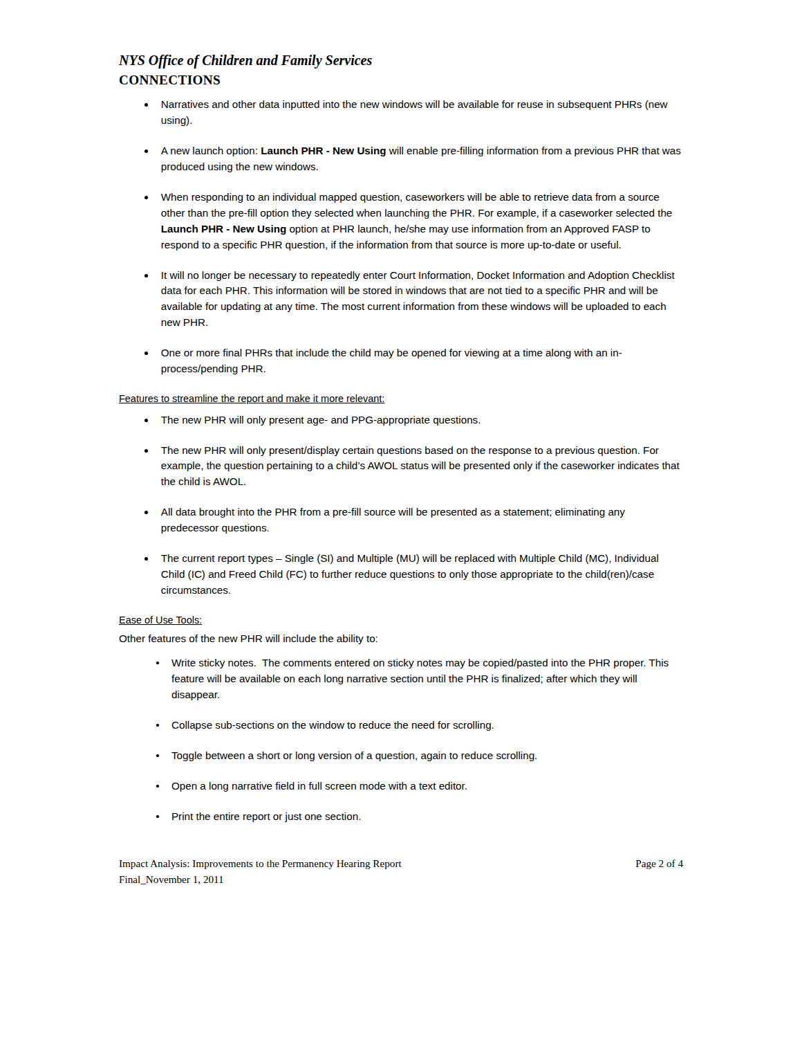NYS Office of Children and Family Services
CONNECTIONS
Narratives and other data inputted into the new windows will be available for reuse in subsequent PHRs (new using).
A new launch option: Launch PHR - New Using will enable pre-filling information from a previous PHR that was produced using the new windows.
When responding to an individual mapped question, caseworkers will be able to retrieve data from a source other than the pre-fill option they selected when launching the PHR. For example, if a caseworker selected the Launch PHR - New Using option at PHR launch, he/she may use information from an Approved FASP to respond to a specific PHR question, if the information from that source is more up-to-date or useful.
It will no longer be necessary to repeatedly enter Court Information, Docket Information and Adoption Checklist data for each PHR. This information will be stored in windows that are not tied to a specific PHR and will be available for updating at any time. The most current information from these windows will be uploaded to each new PHR.
One or more final PHRs that include the child may be opened for viewing at a time along with an in-process/pending PHR.
Features to streamline the report and make it more relevant:
The new PHR will only present age- and PPG-appropriate questions.
The new PHR will only present/display certain questions based on the response to a previous question. For example, the question pertaining to a child’s AWOL status will be presented only if the caseworker indicates that the child is AWOL.
All data brought into the PHR from a pre-fill source will be presented as a statement; eliminating any predecessor questions.
The current report types – Single (SI) and Multiple (MU) will be replaced with Multiple Child (MC), Individual Child (IC) and Freed Child (FC) to further reduce questions to only those appropriate to the child(ren)/case circumstances.
Ease of Use Tools:
Other features of the new PHR will include the ability to:
Write sticky notes. The comments entered on sticky notes may be copied/pasted into the PHR proper. This feature will be available on each long narrative section until the PHR is finalized; after which they will disappear.
Collapse sub-sections on the window to reduce the need for scrolling.
Toggle between a short or long version of a question, again to reduce scrolling.
Open a long narrative field in full screen mode with a text editor.
Print the entire report or just one section.
Impact Analysis: Improvements to the Permanency Hearing Report
Final_November 1, 2011
Page 2 of 4